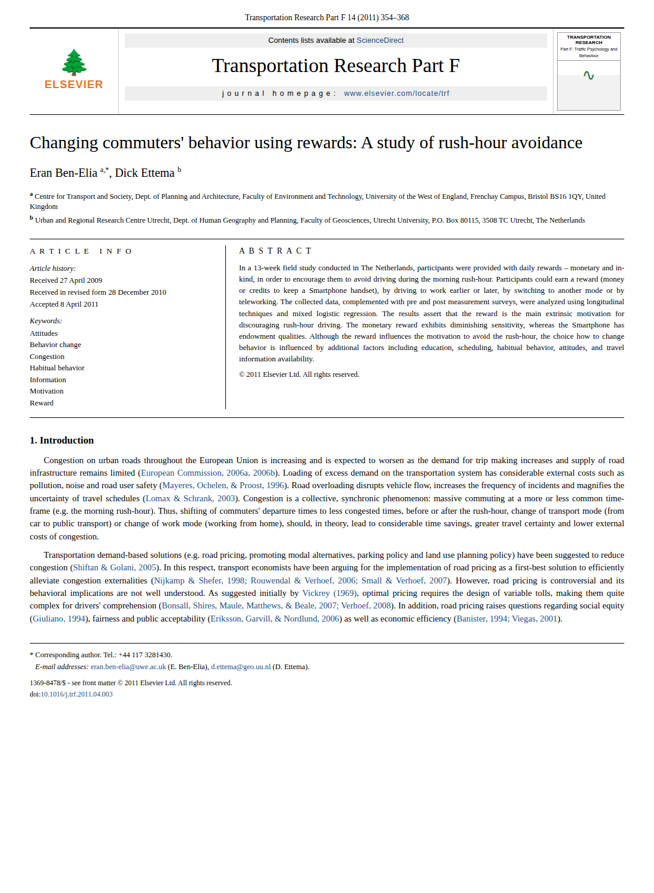Transportation Research Part F 14 (2011) 354–368
🌲
ELSEVIER
Contents lists available at ScienceDirect
Transportation Research Part F
j o u r n a l h o m e p a g e : www.elsevier.com/locate/trf
TRANSPORTATION
RESEARCH
Part F: Traffic Psychology and Behaviour
∿
Changing commuters' behavior using rewards: A study of rush-hour avoidance
Eran Ben-Elia a,*, Dick Ettema b
a Centre for Transport and Society, Dept. of Planning and Architecture, Faculty of Environment and Technology, University of the West of England, Frenchay Campus, Bristol BS16 1QY, United Kingdom
b Urban and Regional Research Centre Utrecht, Dept. of Human Geography and Planning, Faculty of Geosciences, Utrecht University, P.O. Box 80115, 3508 TC Utrecht, The Netherlands
A R T I C L E I N F O
Article history:
Received 27 April 2009
Received in revised form 28 December 2010
Accepted 8 April 2011
Keywords:
Attitudes
Behavior change
Congestion
Habitual behavior
Information
Motivation
Reward
A B S T R A C T
In a 13-week field study conducted in The Netherlands, participants were provided with daily rewards – monetary and in-kind, in order to encourage them to avoid driving during the morning rush-hour. Participants could earn a reward (money or credits to keep a Smartphone handset), by driving to work earlier or later, by switching to another mode or by teleworking. The collected data, complemented with pre and post measurement surveys, were analyzed using longitudinal techniques and mixed logistic regression. The results assert that the reward is the main extrinsic motivation for discouraging rush-hour driving. The monetary reward exhibits diminishing sensitivity, whereas the Smartphone has endowment qualities. Although the reward influences the motivation to avoid the rush-hour, the choice how to change behavior is influenced by additional factors including education, scheduling, habitual behavior, attitudes, and travel information availability.
© 2011 Elsevier Ltd. All rights reserved.
1. Introduction
Congestion on urban roads throughout the European Union is increasing and is expected to worsen as the demand for trip making increases and supply of road infrastructure remains limited (European Commission, 2006a, 2006b). Loading of excess demand on the transportation system has considerable external costs such as pollution, noise and road user safety (Mayeres, Ochelen, & Proost, 1996). Road overloading disrupts vehicle flow, increases the frequency of incidents and magnifies the uncertainty of travel schedules (Lomax & Schrank, 2003). Congestion is a collective, synchronic phenomenon: massive commuting at a more or less common time-frame (e.g. the morning rush-hour). Thus, shifting of commuters' departure times to less congested times, before or after the rush-hour, change of transport mode (from car to public transport) or change of work mode (working from home), should, in theory, lead to considerable time savings, greater travel certainty and lower external costs of congestion.
Transportation demand-based solutions (e.g. road pricing, promoting modal alternatives, parking policy and land use planning policy) have been suggested to reduce congestion (Shiftan & Golani, 2005). In this respect, transport economists have been arguing for the implementation of road pricing as a first-best solution to efficiently alleviate congestion externalities (Nijkamp & Shefer, 1998; Rouwendal & Verhoef, 2006; Small & Verhoef, 2007). However, road pricing is controversial and its behavioral implications are not well understood. As suggested initially by Vickrey (1969), optimal pricing requires the design of variable tolls, making them quite complex for drivers' comprehension (Bonsall, Shires, Maule, Matthews, & Beale, 2007; Verhoef, 2008). In addition, road pricing raises questions regarding social equity (Giuliano, 1994), fairness and public acceptability (Eriksson, Garvill, & Nordlund, 2006) as well as economic efficiency (Banister, 1994; Viegas, 2001).
* Corresponding author. Tel.: +44 117 3281430.
E-mail addresses: eran.ben-elia@uwe.ac.uk (E. Ben-Elia), d.ettema@geo.uu.nl (D. Ettema).
1369-8478/$ - see front matter © 2011 Elsevier Ltd. All rights reserved.
doi:10.1016/j.trf.2011.04.003